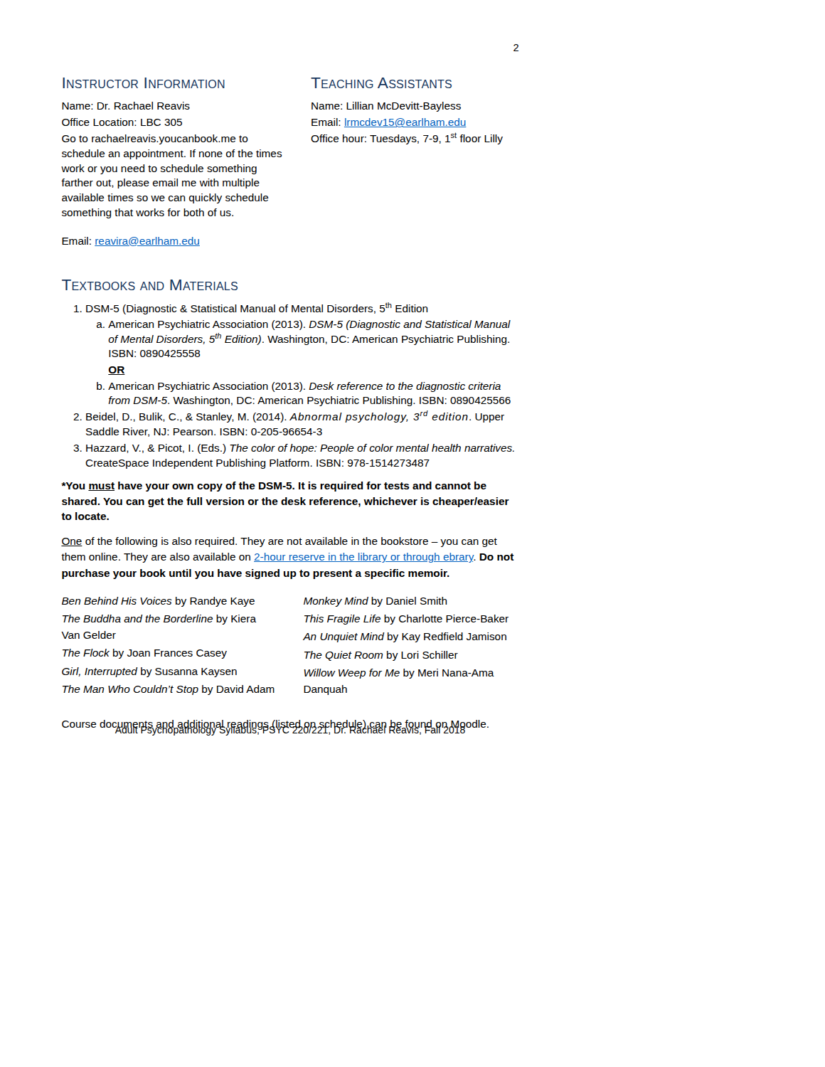2
Instructor Information
Name: Dr. Rachael Reavis
Office Location: LBC 305
Go to rachaelreavis.youcanbook.me to schedule an appointment. If none of the times work or you need to schedule something farther out, please email me with multiple available times so we can quickly schedule something that works for both of us.
Email: reavira@earlham.edu
Teaching Assistants
Name: Lillian McDevitt-Bayless
Email: lrmcdev15@earlham.edu
Office hour: Tuesdays, 7-9, 1st floor Lilly
Textbooks and Materials
DSM-5 (Diagnostic & Statistical Manual of Mental Disorders, 5th Edition
American Psychiatric Association (2013). DSM-5 (Diagnostic and Statistical Manual of Mental Disorders, 5th Edition). Washington, DC: American Psychiatric Publishing. ISBN: 0890425558 OR
American Psychiatric Association (2013). Desk reference to the diagnostic criteria from DSM-5. Washington, DC: American Psychiatric Publishing. ISBN: 0890425566
Beidel, D., Bulik, C., & Stanley, M. (2014). Abnormal psychology, 3rd edition. Upper Saddle River, NJ: Pearson. ISBN: 0-205-96654-3
Hazzard, V., & Picot, I. (Eds.) The color of hope: People of color mental health narratives. CreateSpace Independent Publishing Platform. ISBN: 978-1514273487
*You must have your own copy of the DSM-5. It is required for tests and cannot be shared. You can get the full version or the desk reference, whichever is cheaper/easier to locate.
One of the following is also required. They are not available in the bookstore – you can get them online. They are also available on 2-hour reserve in the library or through ebrary. Do not purchase your book until you have signed up to present a specific memoir.
Ben Behind His Voices by Randye Kaye
The Buddha and the Borderline by Kiera Van Gelder
The Flock by Joan Frances Casey
Girl, Interrupted by Susanna Kaysen
The Man Who Couldn’t Stop by David Adam
Monkey Mind by Daniel Smith
This Fragile Life by Charlotte Pierce-Baker
An Unquiet Mind by Kay Redfield Jamison
The Quiet Room by Lori Schiller
Willow Weep for Me by Meri Nana-Ama Danquah
Course documents and additional readings (listed on schedule) can be found on Moodle.
Adult Psychopathology Syllabus, PSYC 220/221, Dr. Rachael Reavis, Fall 2018